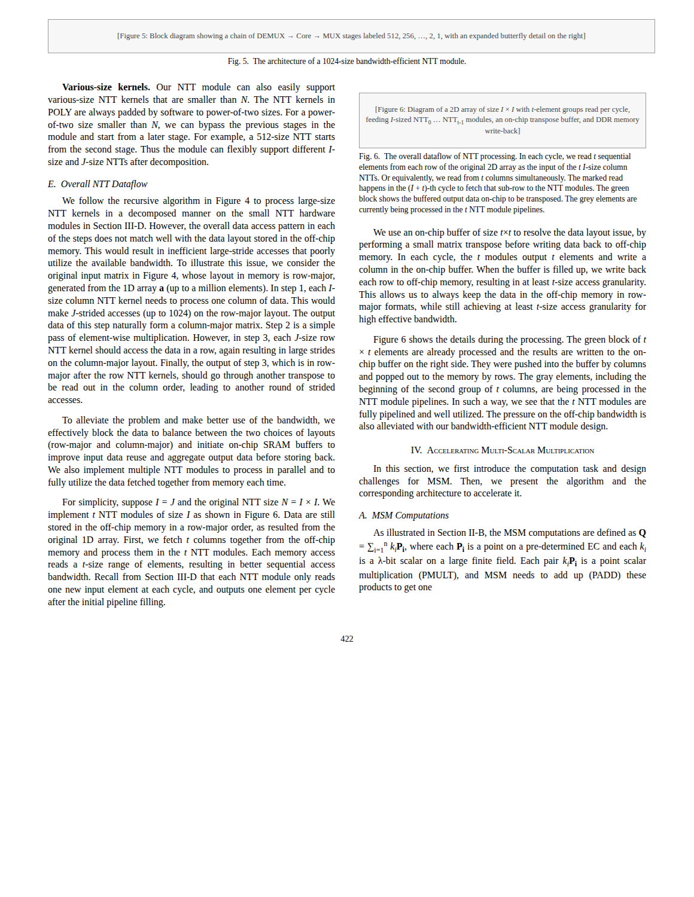[Figure 5: Block diagram showing a chain of DEMUX → Core → MUX stages labeled 512, 256, …, 2, 1, with an expanded butterfly detail on the right]
Fig. 5. The architecture of a 1024-size bandwidth-efficient NTT module.
Various-size kernels. Our NTT module can also easily support various-size NTT kernels that are smaller than N. The NTT kernels in POLY are always padded by software to power-of-two sizes. For a power-of-two size smaller than N, we can bypass the previous stages in the module and start from a later stage. For example, a 512-size NTT starts from the second stage. Thus the module can flexibly support different I-size and J-size NTTs after decomposition.
E. Overall NTT Dataflow
We follow the recursive algorithm in Figure 4 to process large-size NTT kernels in a decomposed manner on the small NTT hardware modules in Section III-D. However, the overall data access pattern in each of the steps does not match well with the data layout stored in the off-chip memory. This would result in inefficient large-stride accesses that poorly utilize the available bandwidth. To illustrate this issue, we consider the original input matrix in Figure 4, whose layout in memory is row-major, generated from the 1D array a (up to a million elements). In step 1, each I-size column NTT kernel needs to process one column of data. This would make J-strided accesses (up to 1024) on the row-major layout. The output data of this step naturally form a column-major matrix. Step 2 is a simple pass of element-wise multiplication. However, in step 3, each J-size row NTT kernel should access the data in a row, again resulting in large strides on the column-major layout. Finally, the output of step 3, which is in row-major after the row NTT kernels, should go through another transpose to be read out in the column order, leading to another round of strided accesses.
To alleviate the problem and make better use of the bandwidth, we effectively block the data to balance between the two choices of layouts (row-major and column-major) and initiate on-chip SRAM buffers to improve input data reuse and aggregate output data before storing back. We also implement multiple NTT modules to process in parallel and to fully utilize the data fetched together from memory each time.
For simplicity, suppose I = J and the original NTT size N = I × I. We implement t NTT modules of size I as shown in Figure 6. Data are still stored in the off-chip memory in a row-major order, as resulted from the original 1D array. First, we fetch t columns together from the off-chip memory and process them in the t NTT modules. Each memory access reads a t-size range of elements, resulting in better sequential access bandwidth. Recall from Section III-D that each NTT module only reads one new input element at each cycle, and outputs one element per cycle after the initial pipeline filling.
[Figure 6: Diagram of a 2D array of size I × I with t-element groups read per cycle, feeding I-sized NTT0 … NTTt-1 modules, an on-chip transpose buffer, and DDR memory write-back]
Fig. 6. The overall dataflow of NTT processing. In each cycle, we read t sequential elements from each row of the original 2D array as the input of the t I-size column NTTs. Or equivalently, we read from t columns simultaneously. The marked read happens in the (I + t)-th cycle to fetch that sub-row to the NTT modules. The green block shows the buffered output data on-chip to be transposed. The grey elements are currently being processed in the t NTT module pipelines.
We use an on-chip buffer of size t×t to resolve the data layout issue, by performing a small matrix transpose before writing data back to off-chip memory. In each cycle, the t modules output t elements and write a column in the on-chip buffer. When the buffer is filled up, we write back each row to off-chip memory, resulting in at least t-size access granularity. This allows us to always keep the data in the off-chip memory in row-major formats, while still achieving at least t-size access granularity for high effective bandwidth.
Figure 6 shows the details during the processing. The green block of t × t elements are already processed and the results are written to the on-chip buffer on the right side. They were pushed into the buffer by columns and popped out to the memory by rows. The gray elements, including the beginning of the second group of t columns, are being processed in the NTT module pipelines. In such a way, we see that the t NTT modules are fully pipelined and well utilized. The pressure on the off-chip bandwidth is also alleviated with our bandwidth-efficient NTT module design.
IV. Accelerating Multi-Scalar Multiplication
In this section, we first introduce the computation task and design challenges for MSM. Then, we present the algorithm and the corresponding architecture to accelerate it.
A. MSM Computations
As illustrated in Section II-B, the MSM computations are defined as Q = ∑i=1n ki Pi, where each Pi is a point on a pre-determined EC and each ki is a λ-bit scalar on a large finite field. Each pair ki Pi is a point scalar multiplication (PMULT), and MSM needs to add up (PADD) these products to get one
422